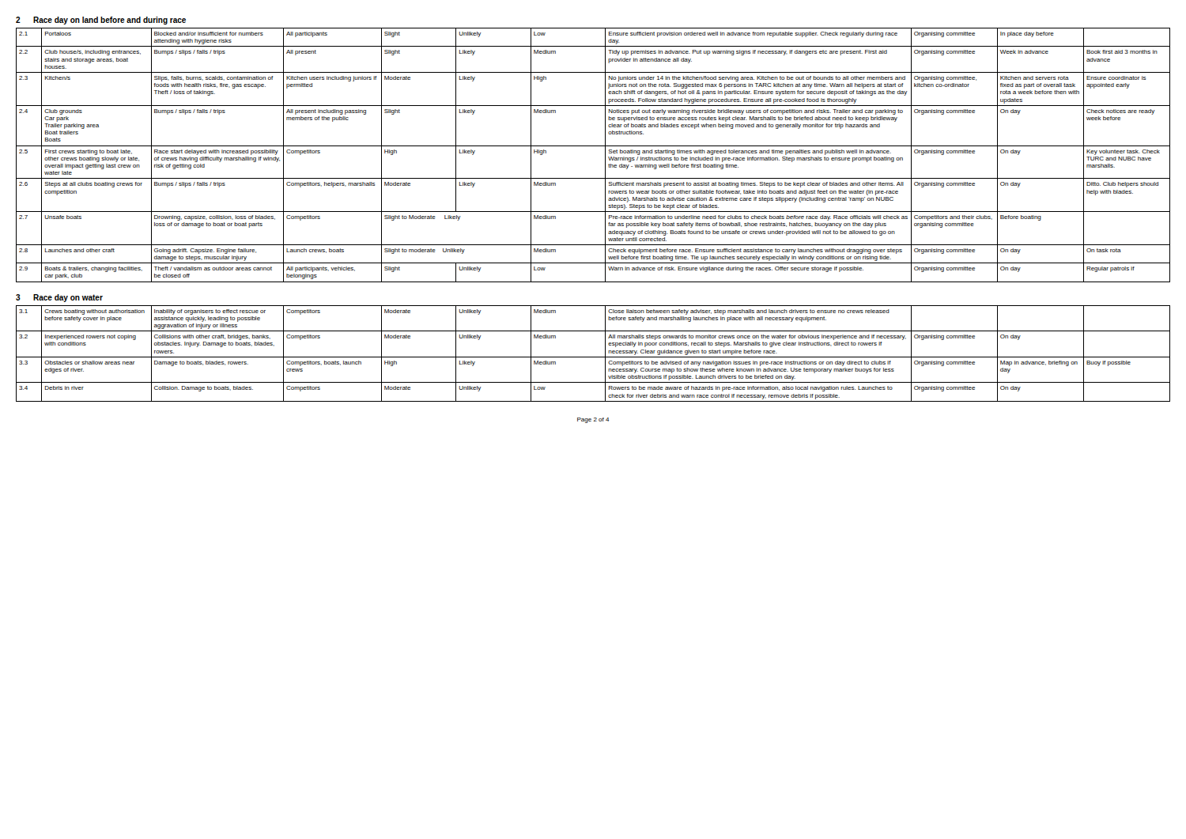2 Race day on land before and during race
| 2.1 | Portaloos | Blocked and/or insufficient for numbers attending with hygiene risks | All participants | Slight | Unlikely | Low | Ensure sufficient provision ordered well in advance from reputable supplier. Check regularly during race day. | Organising committee | In place day before | |
| 2.2 | Club house/s, including entrances, stairs and storage areas, boat houses. | Bumps / slips / falls / trips | All present | Slight | Likely | Medium | Tidy up premises in advance. Put up warning signs if necessary, if dangers etc are present. First aid provider in attendance all day. | Organising committee | Week in advance | Book first aid 3 months in advance |
| 2.3 | Kitchen/s | Slips, falls, burns, scalds, contamination of foods with health risks, fire, gas escape. Theft / loss of takings. | Kitchen users including juniors if permitted | Moderate | Likely | High | No juniors under 14 in the kitchen/food serving area. Kitchen to be out of bounds to all other members and juniors not on the rota. Suggested max 6 persons in TARC kitchen at any time. Warn all helpers at start of each shift of dangers, of hot oil & pans in particular. Ensure system for secure deposit of takings as the day proceeds. Follow standard hygiene procedures. Ensure all pre-cooked food is thoroughly | Organising committee, kitchen co-ordinator | Kitchen and servers rota fixed as part of overall task rota a week before then with updates | Ensure coordinator is appointed early |
| 2.4 | Club grounds Car park Trailer parking area Boat trailers Boats | Bumps / slips / falls / trips | All present including passing members of the public | Slight | Likely | Medium | Notices put out early warning riverside bridleway users of competition and risks. Trailer and car parking to be supervised to ensure access routes kept clear. Marshalls to be briefed about need to keep bridleway clear of boats and blades except when being moved and to generally monitor for trip hazards and obstructions. | Organising committee | On day | Check notices are ready week before |
| 2.5 | First crews starting to boat late, other crews boating slowly or late, overall impact getting last crew on water late | Race start delayed with increased possibility of crews having difficulty marshalling if windy, risk of getting cold | Competitors | High | Likely | High | Set boating and starting times with agreed tolerances and time penalties and publish well in advance. Warnings / instructions to be included in pre-race information. Step marshals to ensure prompt boating on the day - warning well before first boating time. | Organising committee | On day | Key volunteer task. Check TURC and NUBC have marshalls. |
| 2.6 | Steps at all clubs boating crews for competition | Bumps / slips / falls / trips | Competitors, helpers, marshalls | Moderate | Likely | Medium | Sufficient marshals present to assist at boating times. Steps to be kept clear of blades and other items. All rowers to wear boots or other suitable footwear, take into boats and adjust feet on the water (in pre-race advice). Marshals to advise caution & extreme care if steps slippery (including central 'ramp' on NUBC steps). Steps to be kept clear of blades. | Organising committee | On day | Ditto. Club helpers should help with blades. |
| 2.7 | Unsafe boats | Drowning, capsize, collision, loss of blades, loss of or damage to boat or boat parts | Competitors | Slight to Moderate Likely | Medium | Pre-race information to underline need for clubs to check boats before race day. Race officials will check as far as possible key boat safety items of bowball, shoe restraints, hatches, buoyancy on the day plus adequacy of clothing. Boats found to be unsafe or crews under-provided will not to be allowed to go on water until corrected. | Competitors and their clubs, organising committee | Before boating | |
| 2.8 | Launches and other craft | Going adrift. Capsize. Engine failure, damage to steps, muscular injury | Launch crews, boats | Slight to moderate Unlikely | Medium | Check equipment before race. Ensure sufficient assistance to carry launches without dragging over steps well before first boating time. Tie up launches securely especially in windy conditions or on rising tide. | Organising committee | On day | On task rota |
| 2.9 | Boats & trailers, changing facilities, car park, club | Theft / vandalism as outdoor areas cannot be closed off | All participants, vehicles, belongings | Slight | Unlikely | Low | Warn in advance of risk. Ensure vigilance during the races. Offer secure storage if possible. | Organising committee | On day | Regular patrols if |
3 Race day on water
| 3.1 | Crews boating without authorisation before safety cover in place | Inability of organisers to effect rescue or assistance quickly, leading to possible aggravation of injury or illness | Competitors | Moderate | Unlikely | Medium | Close liaison between safety adviser, step marshalls and launch drivers to ensure no crews released before safety and marshalling launches in place with all necessary equipment. | | | |
| 3.2 | Inexperienced rowers not coping with conditions | Collisions with other craft, bridges, banks, obstacles. Injury. Damage to boats, blades, rowers. | Competitors | Moderate | Unlikely | Medium | All marshalls steps onwards to monitor crews once on the water for obvious inexperience and if necessary, especially in poor conditions, recall to steps. Marshalls to give clear instructions, direct to rowers if necessary. Clear guidance given to start umpire before race. | Organising committee | On day | |
| 3.3 | Obstacles or shallow areas near edges of river. | Damage to boats, blades, rowers. | Competitors, boats, launch crews | High | Likely | Medium | Competitors to be advised of any navigation issues in pre-race instructions or on day direct to clubs if necessary. Course map to show these where known in advance. Use temporary marker buoys for less visible obstructions if possible. Launch drivers to be briefed on day. | Organising committee | Map in advance, briefing on day | Buoy if possible |
| 3.4 | Debris in river | Collision. Damage to boats, blades. | Competitors | Moderate | Unlikely | Low | Rowers to be made aware of hazards in pre-race information, also local navigation rules. Launches to check for river debris and warn race control if necessary, remove debris if possible. | Organising committee | On day | |
Page 2 of 4